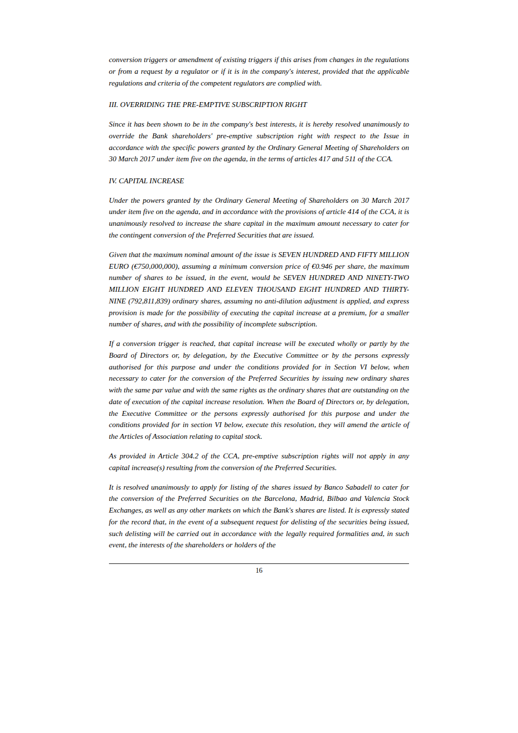conversion triggers or amendment of existing triggers if this arises from changes in the regulations or from a request by a regulator or if it is in the company's interest, provided that the applicable regulations and criteria of the competent regulators are complied with.
III. OVERRIDING THE PRE-EMPTIVE SUBSCRIPTION RIGHT
Since it has been shown to be in the company's best interests, it is hereby resolved unanimously to override the Bank shareholders' pre-emptive subscription right with respect to the Issue in accordance with the specific powers granted by the Ordinary General Meeting of Shareholders on 30 March 2017 under item five on the agenda, in the terms of articles 417 and 511 of the CCA.
IV. CAPITAL INCREASE
Under the powers granted by the Ordinary General Meeting of Shareholders on 30 March 2017 under item five on the agenda, and in accordance with the provisions of article 414 of the CCA, it is unanimously resolved to increase the share capital in the maximum amount necessary to cater for the contingent conversion of the Preferred Securities that are issued.
Given that the maximum nominal amount of the issue is SEVEN HUNDRED AND FIFTY MILLION EURO (€750,000,000), assuming a minimum conversion price of €0.946 per share, the maximum number of shares to be issued, in the event, would be SEVEN HUNDRED AND NINETY-TWO MILLION EIGHT HUNDRED AND ELEVEN THOUSAND EIGHT HUNDRED AND THIRTY-NINE (792,811,839) ordinary shares, assuming no anti-dilution adjustment is applied, and express provision is made for the possibility of executing the capital increase at a premium, for a smaller number of shares, and with the possibility of incomplete subscription.
If a conversion trigger is reached, that capital increase will be executed wholly or partly by the Board of Directors or, by delegation, by the Executive Committee or by the persons expressly authorised for this purpose and under the conditions provided for in Section VI below, when necessary to cater for the conversion of the Preferred Securities by issuing new ordinary shares with the same par value and with the same rights as the ordinary shares that are outstanding on the date of execution of the capital increase resolution. When the Board of Directors or, by delegation, the Executive Committee or the persons expressly authorised for this purpose and under the conditions provided for in section VI below, execute this resolution, they will amend the article of the Articles of Association relating to capital stock.
As provided in Article 304.2 of the CCA, pre-emptive subscription rights will not apply in any capital increase(s) resulting from the conversion of the Preferred Securities.
It is resolved unanimously to apply for listing of the shares issued by Banco Sabadell to cater for the conversion of the Preferred Securities on the Barcelona, Madrid, Bilbao and Valencia Stock Exchanges, as well as any other markets on which the Bank's shares are listed. It is expressly stated for the record that, in the event of a subsequent request for delisting of the securities being issued, such delisting will be carried out in accordance with the legally required formalities and, in such event, the interests of the shareholders or holders of the
16